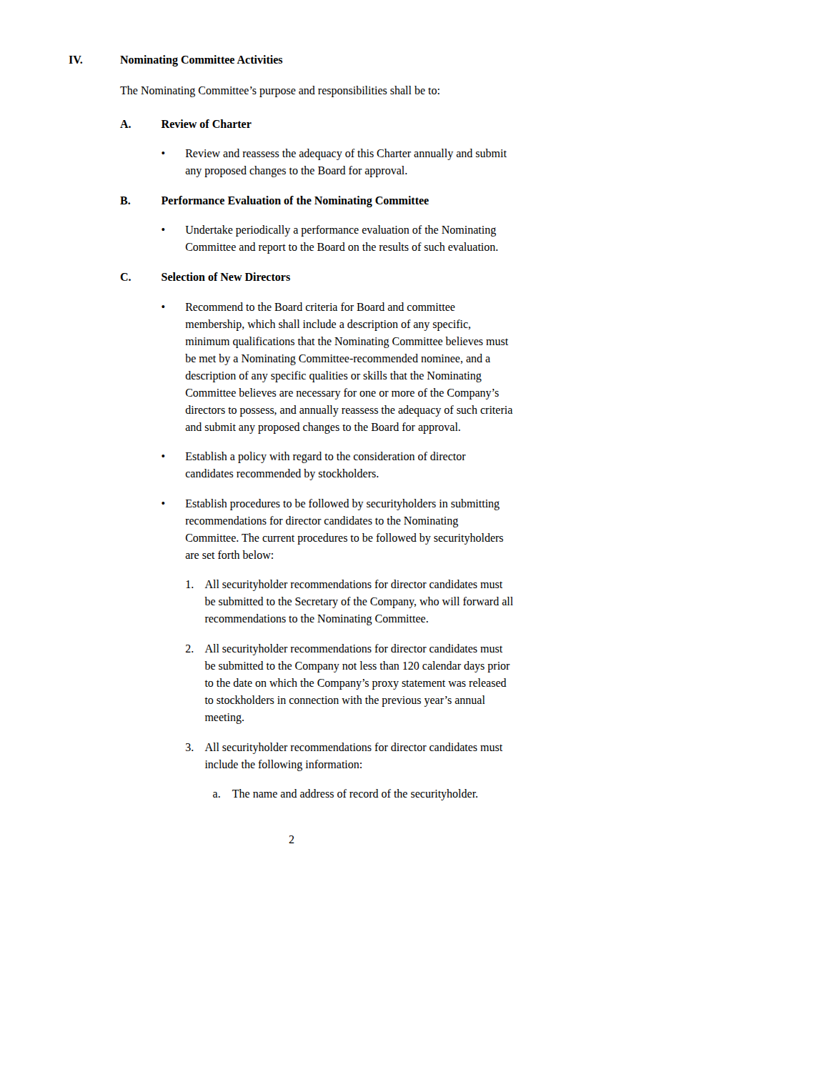IV. Nominating Committee Activities
The Nominating Committee’s purpose and responsibilities shall be to:
A. Review of Charter
• Review and reassess the adequacy of this Charter annually and submit any proposed changes to the Board for approval.
B. Performance Evaluation of the Nominating Committee
• Undertake periodically a performance evaluation of the Nominating Committee and report to the Board on the results of such evaluation.
C. Selection of New Directors
• Recommend to the Board criteria for Board and committee membership, which shall include a description of any specific, minimum qualifications that the Nominating Committee believes must be met by a Nominating Committee-recommended nominee, and a description of any specific qualities or skills that the Nominating Committee believes are necessary for one or more of the Company’s directors to possess, and annually reassess the adequacy of such criteria and submit any proposed changes to the Board for approval.
• Establish a policy with regard to the consideration of director candidates recommended by stockholders.
• Establish procedures to be followed by securityholders in submitting recommendations for director candidates to the Nominating Committee. The current procedures to be followed by securityholders are set forth below:
1. All securityholder recommendations for director candidates must be submitted to the Secretary of the Company, who will forward all recommendations to the Nominating Committee.
2. All securityholder recommendations for director candidates must be submitted to the Company not less than 120 calendar days prior to the date on which the Company’s proxy statement was released to stockholders in connection with the previous year’s annual meeting.
3. All securityholder recommendations for director candidates must include the following information:
a. The name and address of record of the securityholder.
2